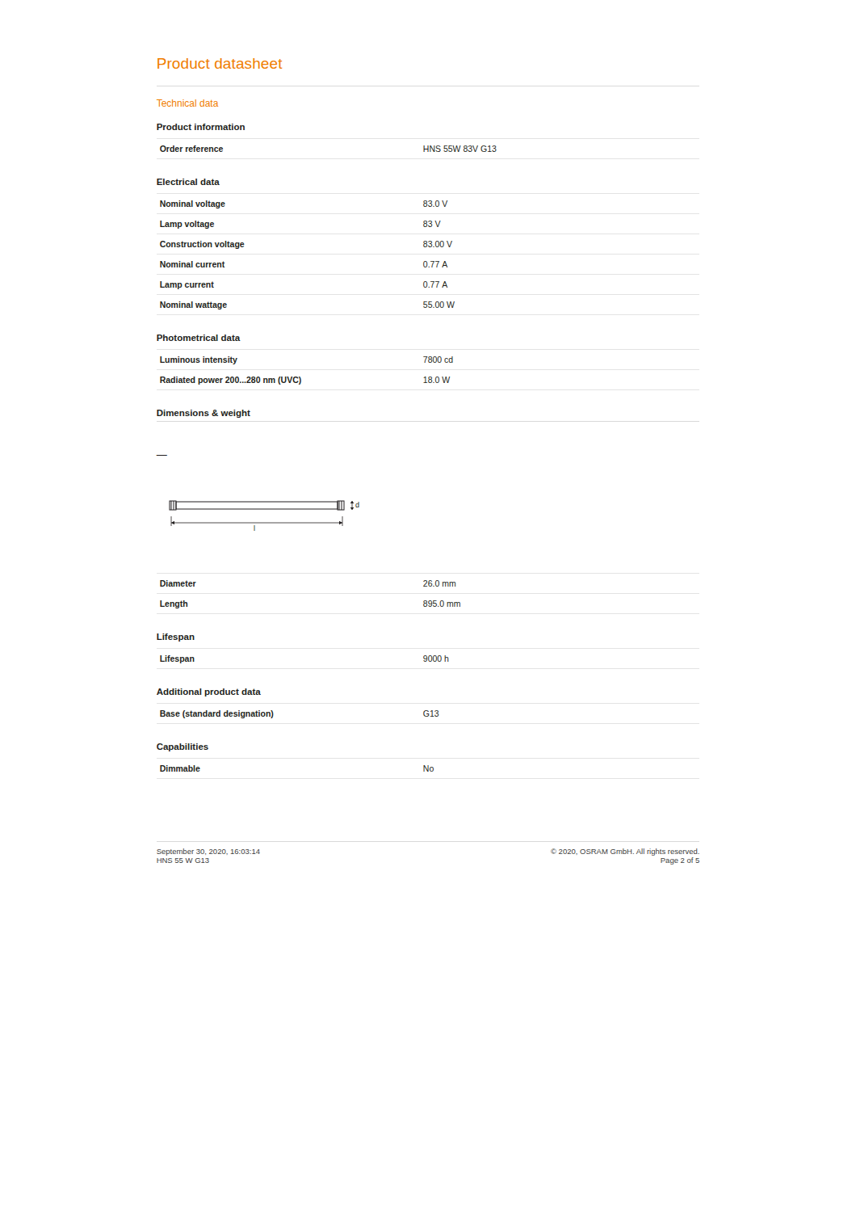Product datasheet
Technical data
Product information
| Order reference | HNS 55W 83V G13 |
Electrical data
| Nominal voltage | 83.0 V |
| Lamp voltage | 83 V |
| Construction voltage | 83.00 V |
| Nominal current | 0.77 A |
| Lamp current | 0.77 A |
| Nominal wattage | 55.00 W |
Photometrical data
| Luminous intensity | 7800 cd |
| Radiated power 200...280 nm (UVC) | 18.0 W |
Dimensions & weight
—
d l
| Diameter | 26.0 mm |
| Length | 895.0 mm |
Lifespan
| Lifespan | 9000 h |
Additional product data
| Base (standard designation) | G13 |
Capabilities
| Dimmable | No |
September 30, 2020, 16:03:14 HNS 55 W G13
© 2020, OSRAM GmbH. All rights reserved. Page 2 of 5